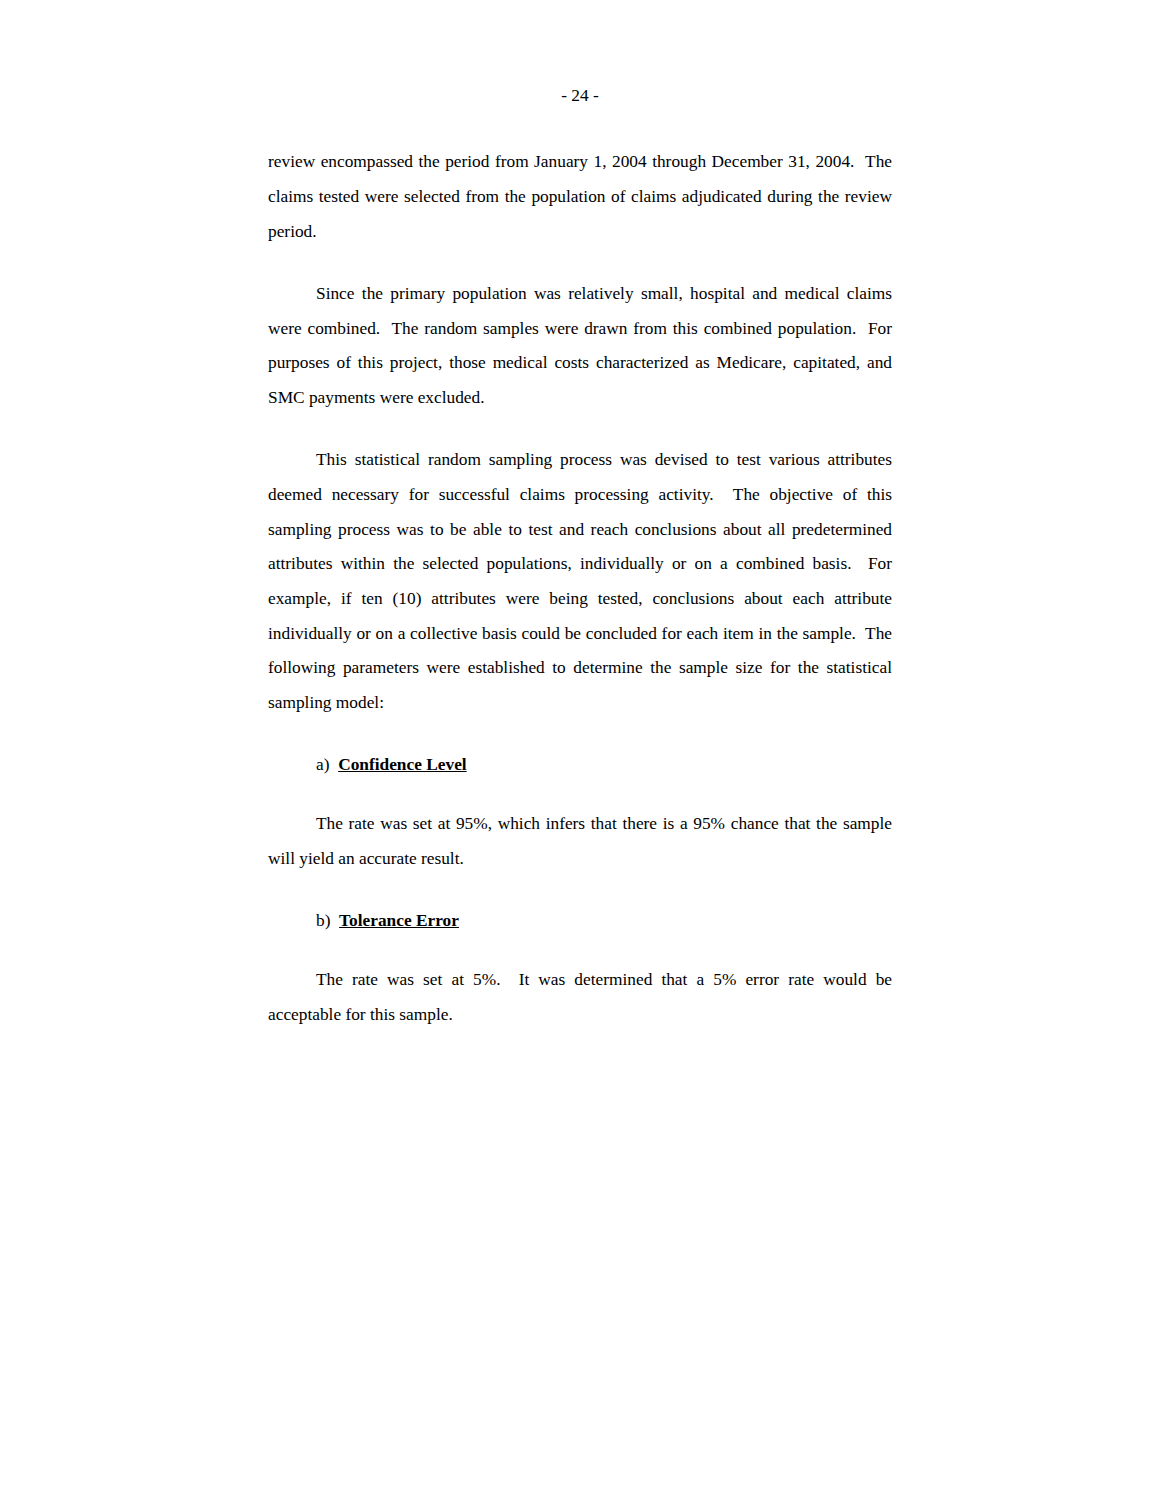- 24 -
review encompassed the period from January 1, 2004 through December 31, 2004. The claims tested were selected from the population of claims adjudicated during the review period.
Since the primary population was relatively small, hospital and medical claims were combined. The random samples were drawn from this combined population. For purposes of this project, those medical costs characterized as Medicare, capitated, and SMC payments were excluded.
This statistical random sampling process was devised to test various attributes deemed necessary for successful claims processing activity. The objective of this sampling process was to be able to test and reach conclusions about all predetermined attributes within the selected populations, individually or on a combined basis. For example, if ten (10) attributes were being tested, conclusions about each attribute individually or on a collective basis could be concluded for each item in the sample. The following parameters were established to determine the sample size for the statistical sampling model:
a) Confidence Level
The rate was set at 95%, which infers that there is a 95% chance that the sample will yield an accurate result.
b) Tolerance Error
The rate was set at 5%. It was determined that a 5% error rate would be acceptable for this sample.